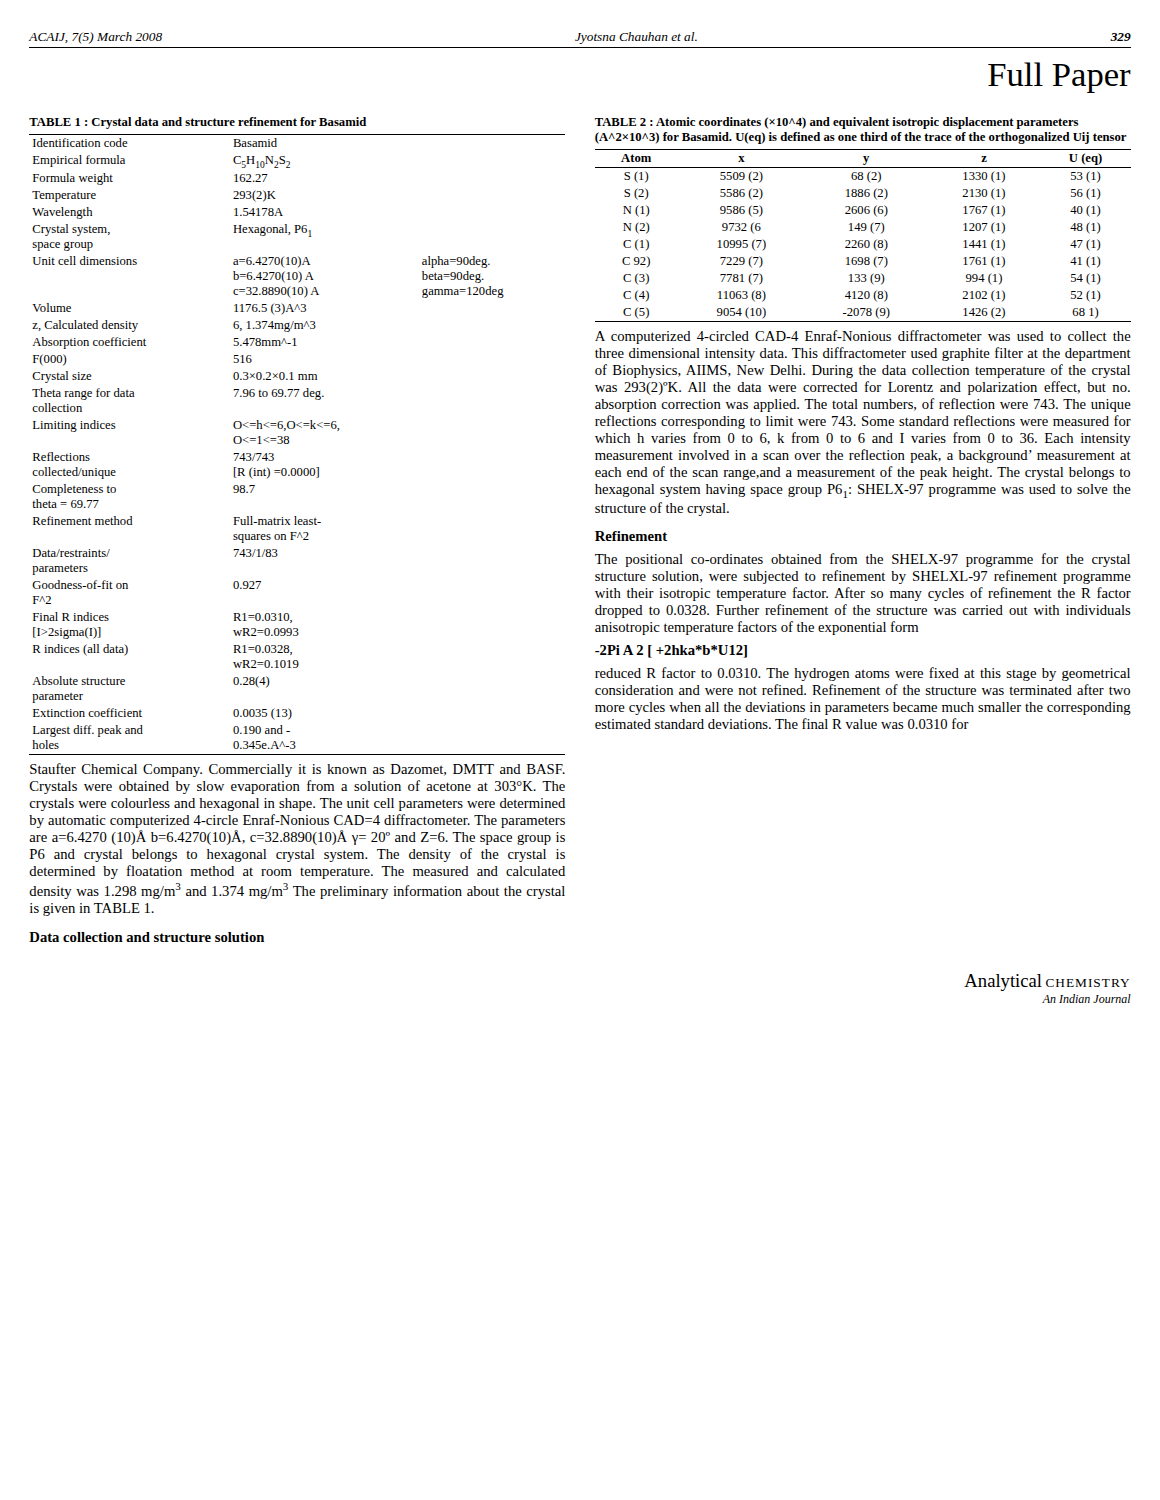ACAIJ, 7(5) March 2008 Jyotsna Chauhan et al. 329
Full Paper
TABLE 1 : Crystal data and structure refinement for Basamid
| Identification code | Basamid | |
| Empirical formula | C 5 H 10 N 2 S 2 | |
| Formula weight | 162.27 | |
| Temperature | 293(2)K | |
| Wavelength | 1.54178A | |
| Crystal system, space group | Hexagonal, P6 1 | |
| Unit cell dimensions | a=6.4270(10)A b=6.4270(10) A c=32.8890(10) A | alpha=90deg. beta=90deg. gamma=120deg |
| Volume | 1176.5 (3)A^3 | |
| z, Calculated density | 6, 1.374mg/m^3 | |
| Absorption coefficient | 5.478mm^-1 | |
| F(000) | 516 | |
| Crystal size | 0.3×0.2×0.1 mm | |
| Theta range for data collection | 7.96 to 69.77 deg. | |
| Limiting indices | O<=h<=6,O<=k<=6, O<=1<=38 | |
| Reflections collected/unique | 743/743 [R (int) =0.0000] | |
| Completeness to theta = 69.77 | 98.7 | |
| Refinement method | Full-matrix least- squares on F^2 | |
| Data/restraints/ parameters | 743/1/83 | |
| Goodness-of-fit on F^2 | 0.927 | |
| Final R indices [I>2sigma(I)] | R1=0.0310, wR2=0.0993 | |
| R indices (all data) | R1=0.0328, wR2=0.1019 | |
| Absolute structure parameter | 0.28(4) | |
| Extinction coefficient | 0.0035 (13) | |
| Largest diff. peak and holes | 0.190 and - 0.345e.A^-3 | |
Staufter Chemical Company. Commercially it is known as Dazomet, DMTT and BASF. Crystals were obtained by slow evaporation from a solution of acetone at 303°K. The crystals were colourless and hexagonal in shape. The unit cell parameters were determined by automatic computerized 4-circle Enraf-Nonious CAD=4 diffractometer. The parameters are a=6.4270 (10)Å b=6.4270(10)Å, c=32.8890(10)Å γ= 20º and Z=6. The space group is P6 and crystal belongs to hexagonal crystal system. The density of the crystal is determined by floatation method at room temperature. The measured and calculated density was 1.298 mg/m3 and 1.374 mg/m3 The preliminary information about the crystal is given in TABLE 1.
Data collection and structure solution
TABLE 2 : Atomic coordinates (×10^4) and equivalent isotropic displacement parameters (A^2×10^3) for Basamid. U(eq) is defined as one third of the trace of the orthogonalized Uij tensor
| Atom | x | y | z | U (eq) |
| --- | --- | --- | --- | --- |
| S (1) | 5509 (2) | 68 (2) | 1330 (1) | 53 (1) |
| S (2) | 5586 (2) | 1886 (2) | 2130 (1) | 56 (1) |
| N (1) | 9586 (5) | 2606 (6) | 1767 (1) | 40 (1) |
| N (2) | 9732 (6 | 149 (7) | 1207 (1) | 48 (1) |
| C (1) | 10995 (7) | 2260 (8) | 1441 (1) | 47 (1) |
| C 92) | 7229 (7) | 1698 (7) | 1761 (1) | 41 (1) |
| C (3) | 7781 (7) | 133 (9) | 994 (1) | 54 (1) |
| C (4) | 11063 (8) | 4120 (8) | 2102 (1) | 52 (1) |
| C (5) | 9054 (10) | -2078 (9) | 1426 (2) | 68 1) |
A computerized 4-circled CAD-4 Enraf-Nonious diffractometer was used to collect the three dimensional intensity data. This diffractometer used graphite filter at the department of Biophysics, AIIMS, New Delhi. During the data collection temperature of the crystal was 293(2)ºK. All the data were corrected for Lorentz and polarization effect, but no. absorption correction was applied. The total numbers, of reflection were 743. The unique reflections corresponding to limit were 743. Some standard reflections were measured for which h varies from 0 to 6, k from 0 to 6 and I varies from 0 to 36. Each intensity measurement involved in a scan over the reflection peak, a background’ measurement at each end of the scan range,and a measurement of the peak height. The crystal belongs to hexagonal system having space group P61: SHELX-97 programme was used to solve the structure of the crystal.
Refinement
The positional co-ordinates obtained from the SHELX-97 programme for the crystal structure solution, were subjected to refinement by SHELXL-97 refinement programme with their isotropic temperature factor. After so many cycles of refinement the R factor dropped to 0.0328. Further refinement of the structure was carried out with individuals anisotropic temperature factors of the exponential form
-2Pi A 2 [ +2hka*b*U12]
reduced R factor to 0.0310. The hydrogen atoms were fixed at this stage by geometrical consideration and were not refined. Refinement of the structure was terminated after two more cycles when all the deviations in parameters became much smaller the corresponding estimated standard deviations. The final R value was 0.0310 for
Analytical CHEMISTRY An Indian Journal